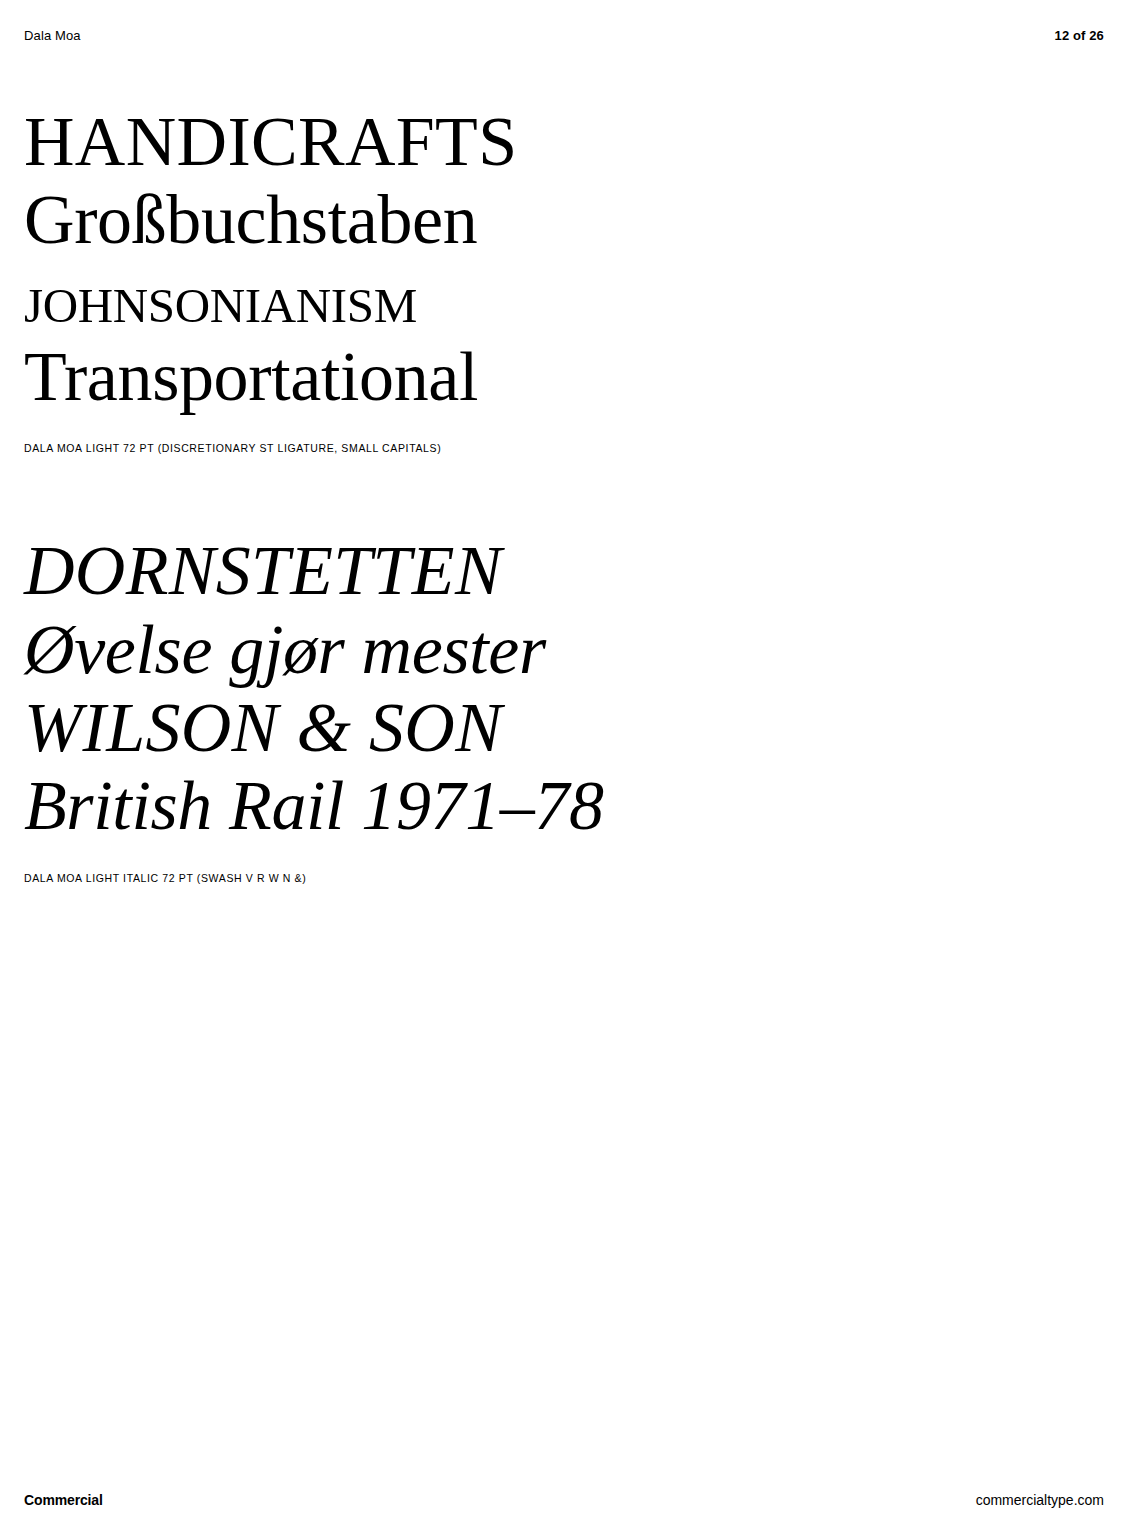Dala Moa 12 of 26
HANDICRAFTS Großbuchstaben Johnsonianism Transportational
Dala Moa Light 72 pt (discretionary st ligature, small capitals)
DORNSTETTEN Øvelse gjør mester WILSON & SON British Rail 1971–78
Dala Moa Light Italic 72 pt (swash v r W N &)
Commercial commercialtype.com